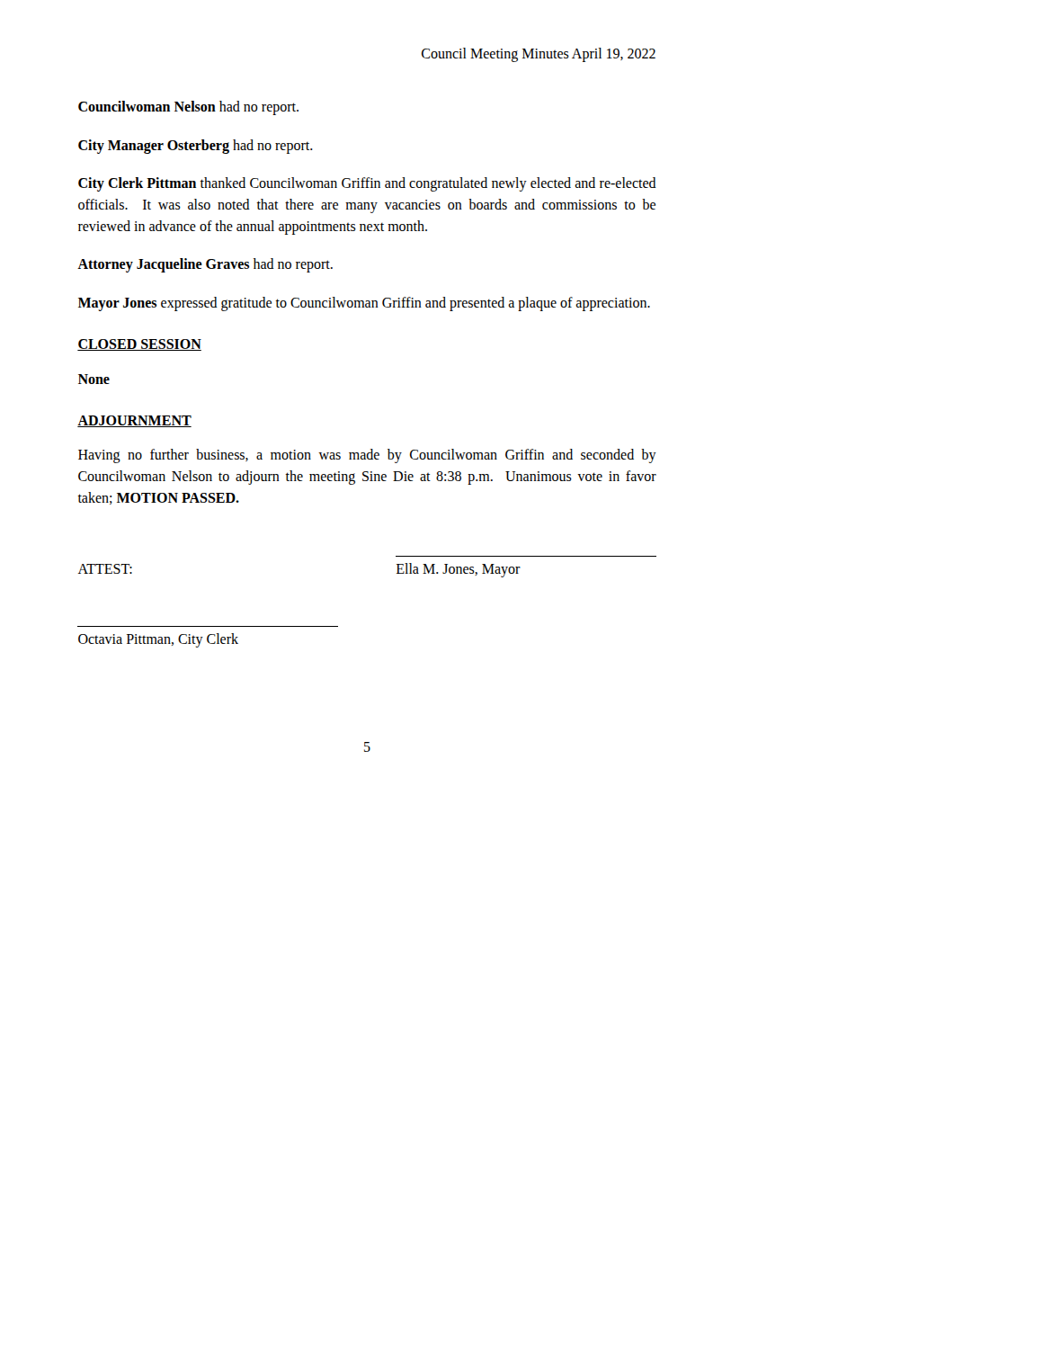Council Meeting Minutes April 19, 2022
Councilwoman Nelson had no report.
City Manager Osterberg had no report.
City Clerk Pittman thanked Councilwoman Griffin and congratulated newly elected and re-elected officials. It was also noted that there are many vacancies on boards and commissions to be reviewed in advance of the annual appointments next month.
Attorney Jacqueline Graves had no report.
Mayor Jones expressed gratitude to Councilwoman Griffin and presented a plaque of appreciation.
CLOSED SESSION
None
ADJOURNMENT
Having no further business, a motion was made by Councilwoman Griffin and seconded by Councilwoman Nelson to adjourn the meeting Sine Die at 8:38 p.m. Unanimous vote in favor taken; MOTION PASSED.
ATTEST:
Ella M. Jones, Mayor
Octavia Pittman, City Clerk
5